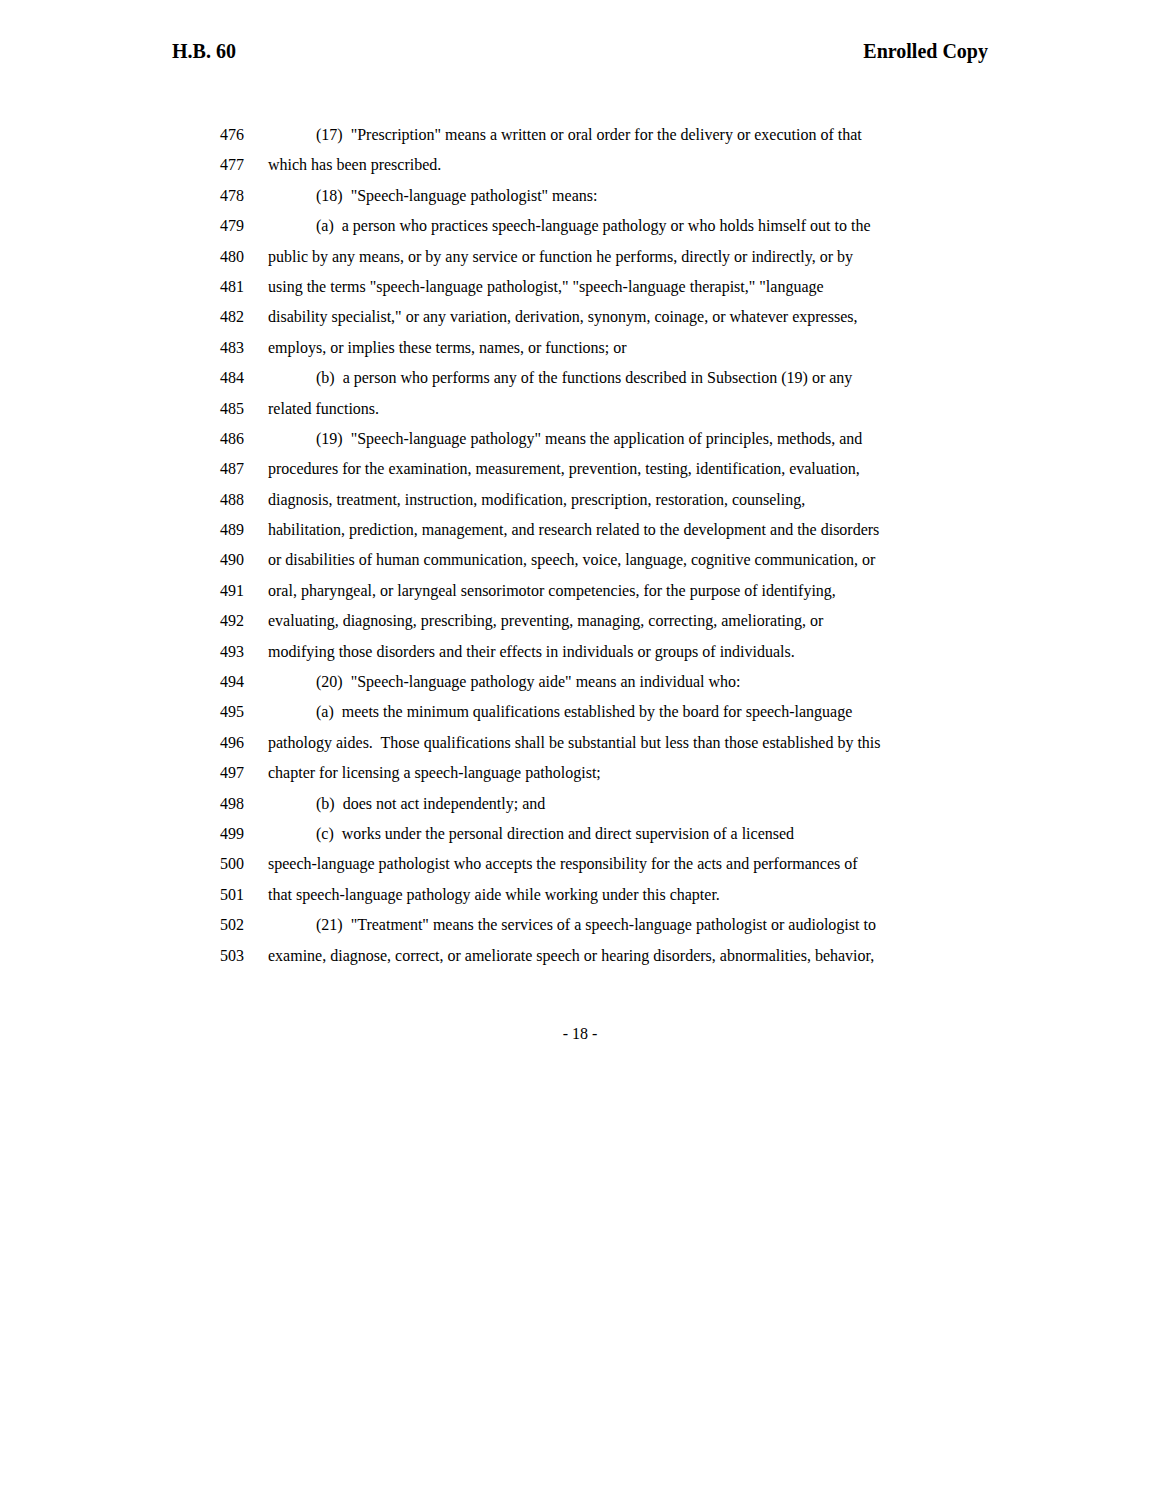H.B. 60
Enrolled Copy
476(17) "Prescription" means a written or oral order for the delivery or execution of that
477 which has been prescribed.
478(18) "Speech-language pathologist" means:
479(a) a person who practices speech-language pathology or who holds himself out to the
480 public by any means, or by any service or function he performs, directly or indirectly, or by
481 using the terms "speech-language pathologist," "speech-language therapist," "language
482 disability specialist," or any variation, derivation, synonym, coinage, or whatever expresses,
483 employs, or implies these terms, names, or functions; or
484(b) a person who performs any of the functions described in Subsection (19) or any
485 related functions.
486(19) "Speech-language pathology" means the application of principles, methods, and
487 procedures for the examination, measurement, prevention, testing, identification, evaluation,
488 diagnosis, treatment, instruction, modification, prescription, restoration, counseling,
489 habilitation, prediction, management, and research related to the development and the disorders
490 or disabilities of human communication, speech, voice, language, cognitive communication, or
491 oral, pharyngeal, or laryngeal sensorimotor competencies, for the purpose of identifying,
492 evaluating, diagnosing, prescribing, preventing, managing, correcting, ameliorating, or
493 modifying those disorders and their effects in individuals or groups of individuals.
494(20) "Speech-language pathology aide" means an individual who:
495(a) meets the minimum qualifications established by the board for speech-language
496 pathology aides. Those qualifications shall be substantial but less than those established by this
497 chapter for licensing a speech-language pathologist;
498(b) does not act independently; and
499(c) works under the personal direction and direct supervision of a licensed
500 speech-language pathologist who accepts the responsibility for the acts and performances of
501 that speech-language pathology aide while working under this chapter.
502(21) "Treatment" means the services of a speech-language pathologist or audiologist to
503 examine, diagnose, correct, or ameliorate speech or hearing disorders, abnormalities, behavior,
- 18 -